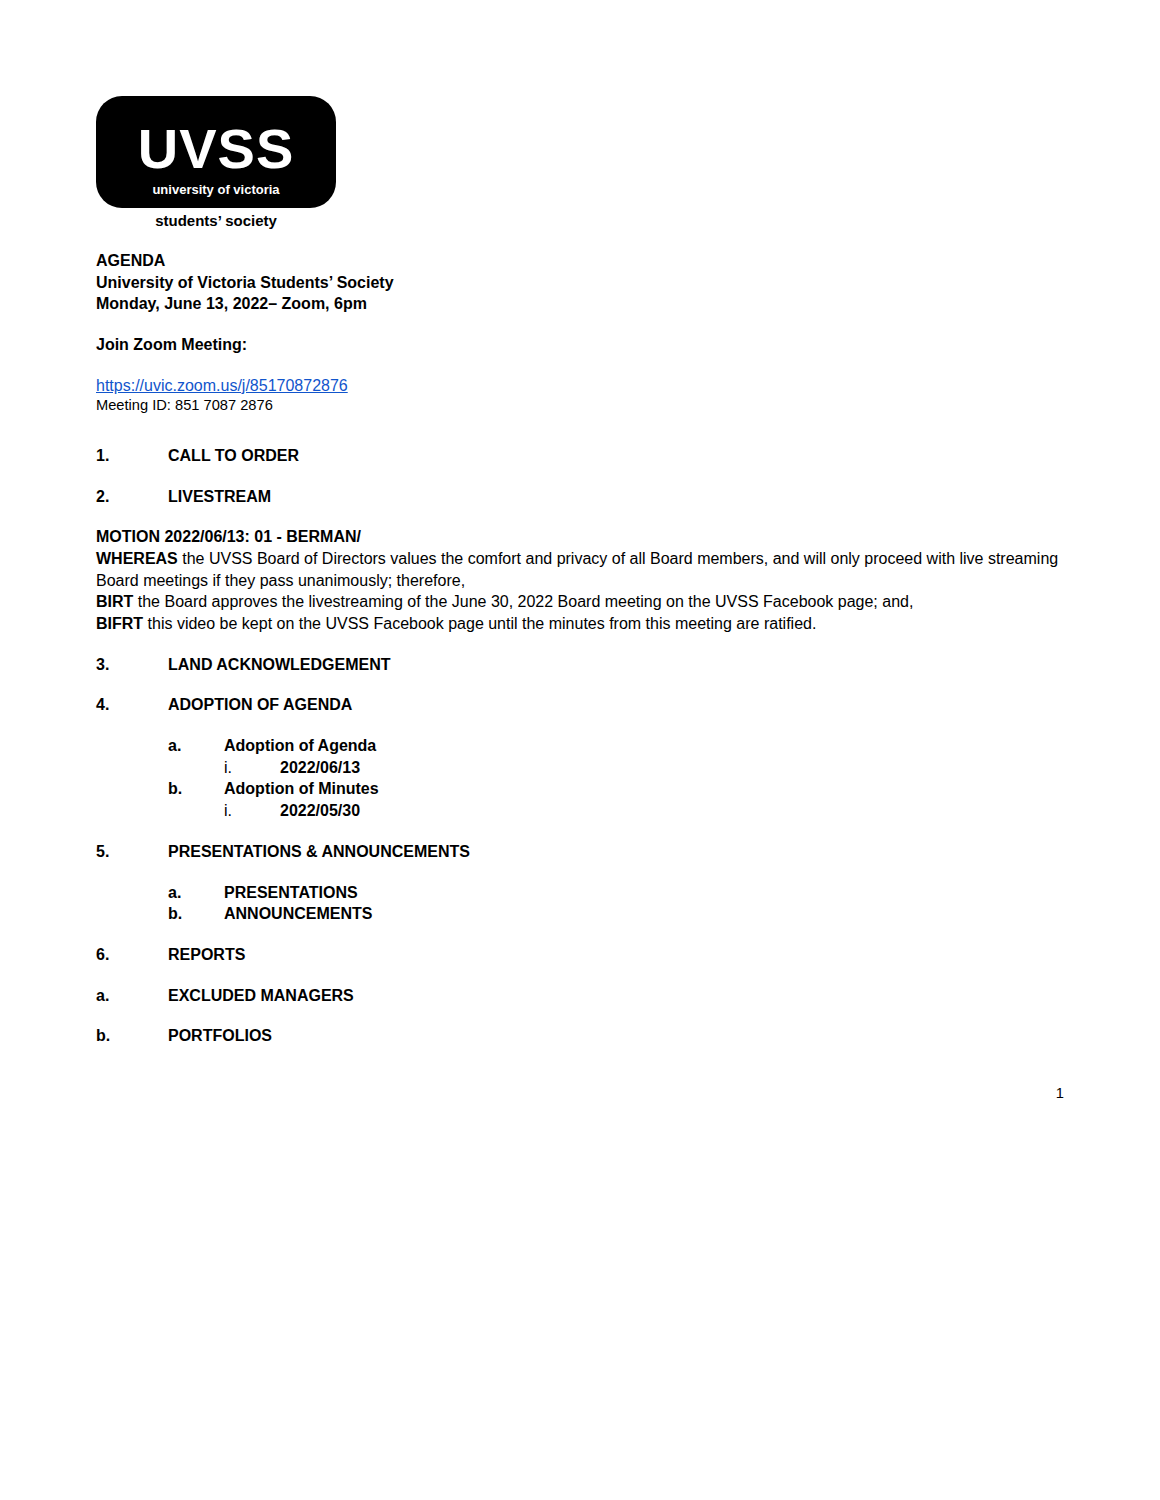UVSS university of victoria students’ society
AGENDA
University of Victoria Students’ Society
Monday, June 13, 2022– Zoom, 6pm
Join Zoom Meeting:
https://uvic.zoom.us/j/85170872876
Meeting ID: 851 7087 2876
1. CALL TO ORDER
2. LIVESTREAM
MOTION 2022/06/13: 01 - BERMAN/
WHEREAS the UVSS Board of Directors values the comfort and privacy of all Board members, and will only proceed with live streaming Board meetings if they pass unanimously; therefore,
BIRT the Board approves the livestreaming of the June 30, 2022 Board meeting on the UVSS Facebook page; and,
BIFRT this video be kept on the UVSS Facebook page until the minutes from this meeting are ratified.
3. LAND ACKNOWLEDGEMENT
4. ADOPTION OF AGENDA
a. Adoption of Agenda
i. 2022/06/13
b. Adoption of Minutes
i. 2022/05/30
5. PRESENTATIONS & ANNOUNCEMENTS
a. PRESENTATIONS
b. ANNOUNCEMENTS
6. REPORTS
a. EXCLUDED MANAGERS
b. PORTFOLIOS
1